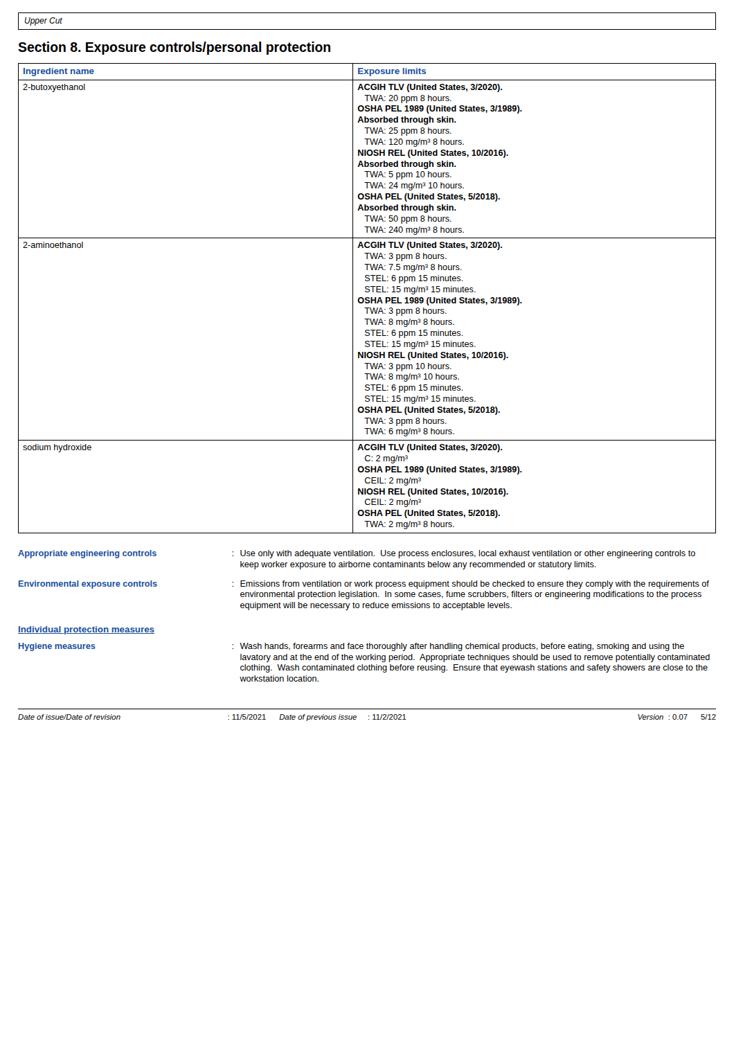Upper Cut
Section 8. Exposure controls/personal protection
| Ingredient name | Exposure limits |
| --- | --- |
| 2-butoxyethanol | ACGIH TLV (United States, 3/2020). TWA: 20 ppm 8 hours. OSHA PEL 1989 (United States, 3/1989). Absorbed through skin. TWA: 25 ppm 8 hours. TWA: 120 mg/m³ 8 hours. NIOSH REL (United States, 10/2016). Absorbed through skin. TWA: 5 ppm 10 hours. TWA: 24 mg/m³ 10 hours. OSHA PEL (United States, 5/2018). Absorbed through skin. TWA: 50 ppm 8 hours. TWA: 240 mg/m³ 8 hours. |
| 2-aminoethanol | ACGIH TLV (United States, 3/2020). TWA: 3 ppm 8 hours. TWA: 7.5 mg/m³ 8 hours. STEL: 6 ppm 15 minutes. STEL: 15 mg/m³ 15 minutes. OSHA PEL 1989 (United States, 3/1989). TWA: 3 ppm 8 hours. TWA: 8 mg/m³ 8 hours. STEL: 6 ppm 15 minutes. STEL: 15 mg/m³ 15 minutes. NIOSH REL (United States, 10/2016). TWA: 3 ppm 10 hours. TWA: 8 mg/m³ 10 hours. STEL: 6 ppm 15 minutes. STEL: 15 mg/m³ 15 minutes. OSHA PEL (United States, 5/2018). TWA: 3 ppm 8 hours. TWA: 6 mg/m³ 8 hours. |
| sodium hydroxide | ACGIH TLV (United States, 3/2020). C: 2 mg/m³ OSHA PEL 1989 (United States, 3/1989). CEIL: 2 mg/m³ NIOSH REL (United States, 10/2016). CEIL: 2 mg/m³ OSHA PEL (United States, 5/2018). TWA: 2 mg/m³ 8 hours. |
Appropriate engineering controls
:
Use only with adequate ventilation. Use process enclosures, local exhaust ventilation or other engineering controls to keep worker exposure to airborne contaminants below any recommended or statutory limits.
Environmental exposure controls
:
Emissions from ventilation or work process equipment should be checked to ensure they comply with the requirements of environmental protection legislation. In some cases, fume scrubbers, filters or engineering modifications to the process equipment will be necessary to reduce emissions to acceptable levels.
Individual protection measures
Hygiene measures
:
Wash hands, forearms and face thoroughly after handling chemical products, before eating, smoking and using the lavatory and at the end of the working period. Appropriate techniques should be used to remove potentially contaminated clothing. Wash contaminated clothing before reusing. Ensure that eyewash stations and safety showers are close to the workstation location.
Date of issue/Date of revision
: 11/5/2021 Date of previous issue : 11/2/2021
Version : 0.07 5/12